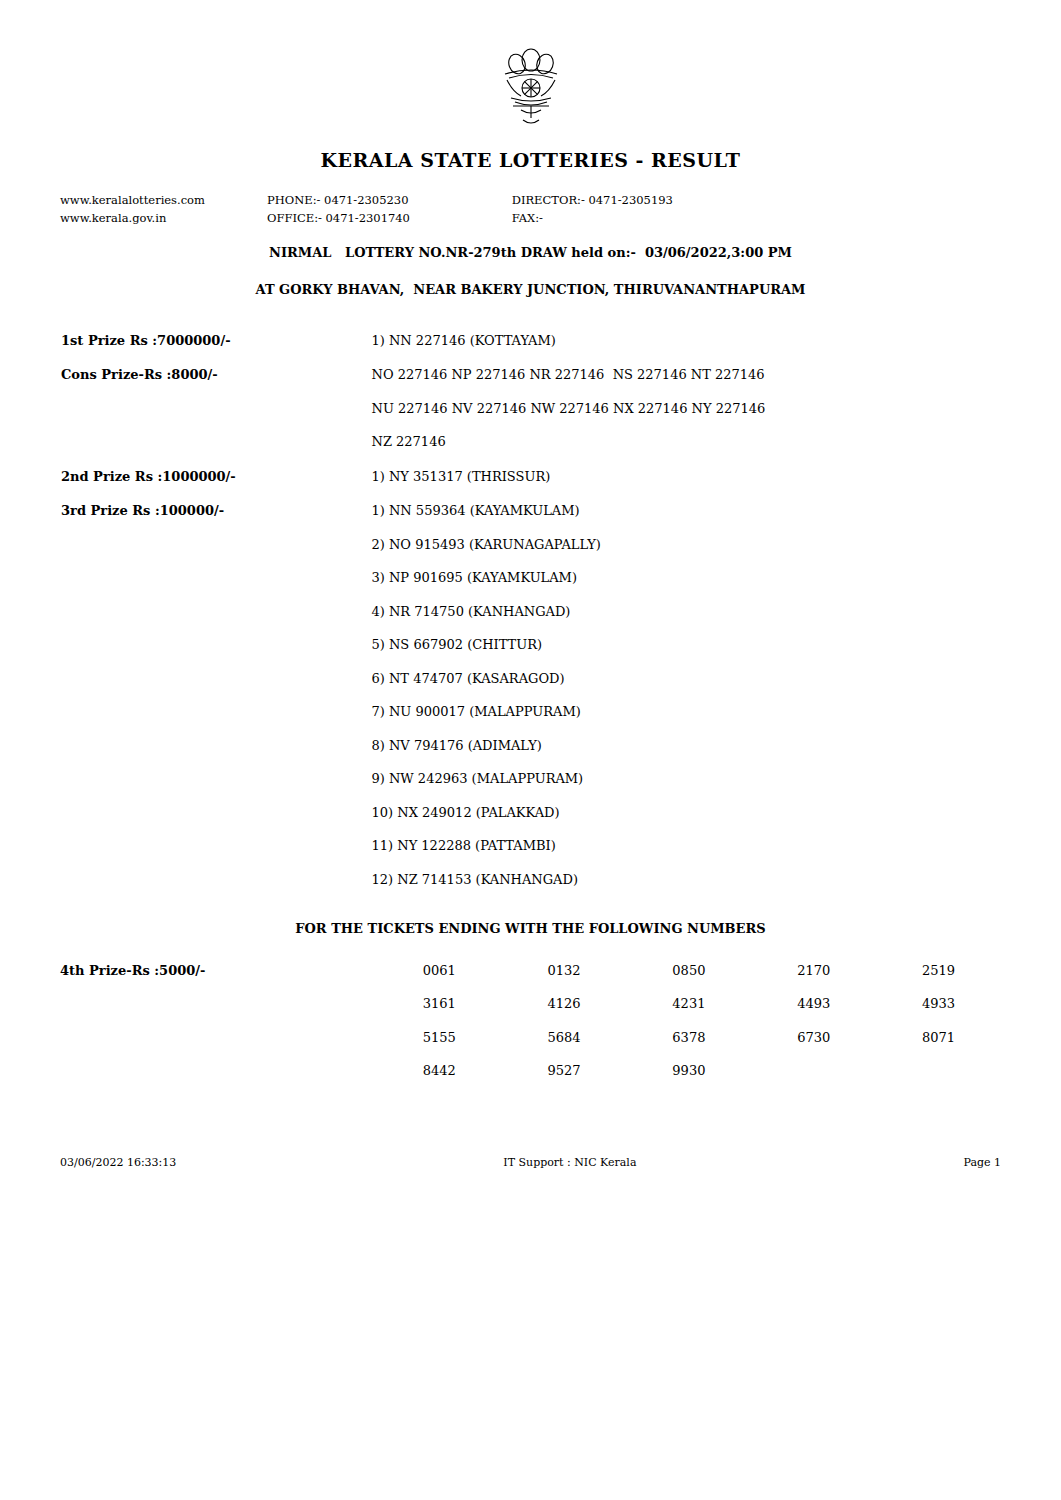KERALA STATE LOTTERIES - RESULT
| www.keralalotteries.com | PHONE:- 0471-2305230 | DIRECTOR:- 0471-2305193 |
| www.kerala.gov.in | OFFICE:- 0471-2301740 | FAX:- |
NIRMAL LOTTERY NO.NR-279th DRAW held on:- 03/06/2022,3:00 PM
AT GORKY BHAVAN, NEAR BAKERY JUNCTION, THIRUVANANTHAPURAM
| 1st Prize Rs :7000000/- | 1) NN 227146 (KOTTAYAM) |
| Cons Prize-Rs :8000/- | NO 227146 NP 227146 NR 227146 NS 227146 NT 227146 NU 227146 NV 227146 NW 227146 NX 227146 NY 227146 NZ 227146 |
| 2nd Prize Rs :1000000/- | 1) NY 351317 (THRISSUR) |
| 3rd Prize Rs :100000/- | 1) NN 559364 (KAYAMKULAM) 2) NO 915493 (KARUNAGAPALLY) 3) NP 901695 (KAYAMKULAM) 4) NR 714750 (KANHANGAD) 5) NS 667902 (CHITTUR) 6) NT 474707 (KASARAGOD) 7) NU 900017 (MALAPPURAM) 8) NV 794176 (ADIMALY) 9) NW 242963 (MALAPPURAM) 10) NX 249012 (PALAKKAD) 11) NY 122288 (PATTAMBI) 12) NZ 714153 (KANHANGAD) |
FOR THE TICKETS ENDING WITH THE FOLLOWING NUMBERS
| 4th Prize-Rs :5000/- | 0061 | 0132 | 0850 | 2170 | 2519 |
| | 3161 | 4126 | 4231 | 4493 | 4933 |
| | 5155 | 5684 | 6378 | 6730 | 8071 |
| | 8442 | 9527 | 9930 | | |
03/06/2022 16:33:13 IT Support : NIC Kerala Page 1